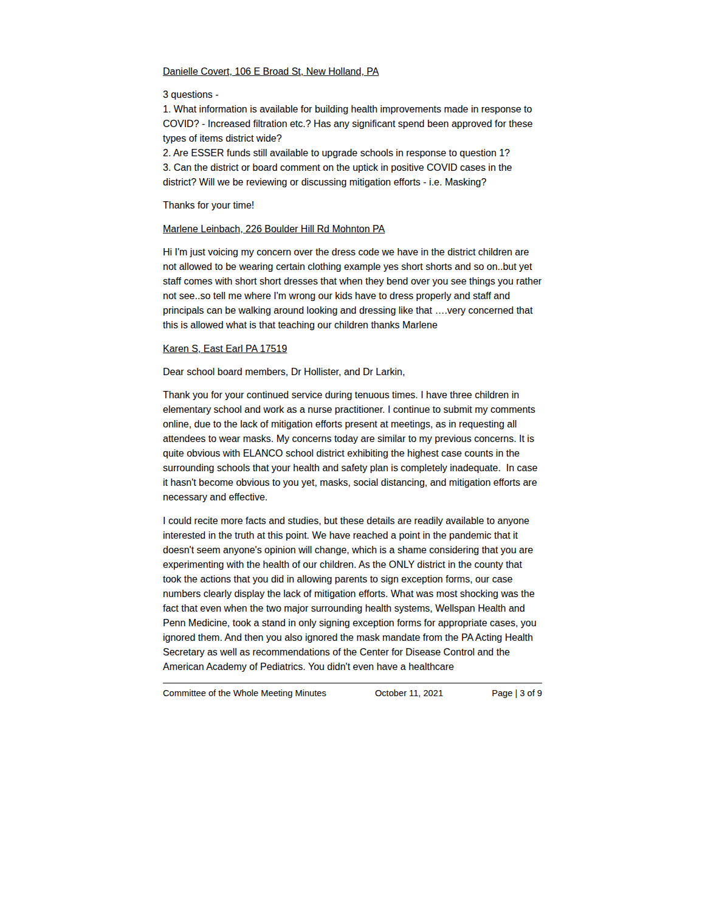Danielle Covert, 106 E Broad St, New Holland, PA
3 questions -
1. What information is available for building health improvements made in response to COVID? - Increased filtration etc.? Has any significant spend been approved for these types of items district wide?
2. Are ESSER funds still available to upgrade schools in response to question 1?
3. Can the district or board comment on the uptick in positive COVID cases in the district? Will we be reviewing or discussing mitigation efforts - i.e. Masking?
Thanks for your time!
Marlene Leinbach, 226 Boulder Hill Rd Mohnton PA
Hi I'm just voicing my concern over the dress code we have in the district children are not allowed to be wearing certain clothing example yes short shorts and so on..but yet staff comes with short short dresses that when they bend over you see things you rather not see..so tell me where I'm wrong our kids have to dress properly and staff and principals can be walking around looking and dressing like that ….very concerned that this is allowed what is that teaching our children thanks Marlene
Karen S, East Earl PA 17519
Dear school board members, Dr Hollister, and Dr Larkin,
Thank you for your continued service during tenuous times. I have three children in elementary school and work as a nurse practitioner. I continue to submit my comments online, due to the lack of mitigation efforts present at meetings, as in requesting all attendees to wear masks. My concerns today are similar to my previous concerns. It is quite obvious with ELANCO school district exhibiting the highest case counts in the surrounding schools that your health and safety plan is completely inadequate. In case it hasn't become obvious to you yet, masks, social distancing, and mitigation efforts are necessary and effective.
I could recite more facts and studies, but these details are readily available to anyone interested in the truth at this point. We have reached a point in the pandemic that it doesn't seem anyone's opinion will change, which is a shame considering that you are experimenting with the health of our children. As the ONLY district in the county that took the actions that you did in allowing parents to sign exception forms, our case numbers clearly display the lack of mitigation efforts. What was most shocking was the fact that even when the two major surrounding health systems, Wellspan Health and Penn Medicine, took a stand in only signing exception forms for appropriate cases, you ignored them. And then you also ignored the mask mandate from the PA Acting Health Secretary as well as recommendations of the Center for Disease Control and the American Academy of Pediatrics. You didn't even have a healthcare
Committee of the Whole Meeting Minutes
October 11, 2021
Page | 3 of 9